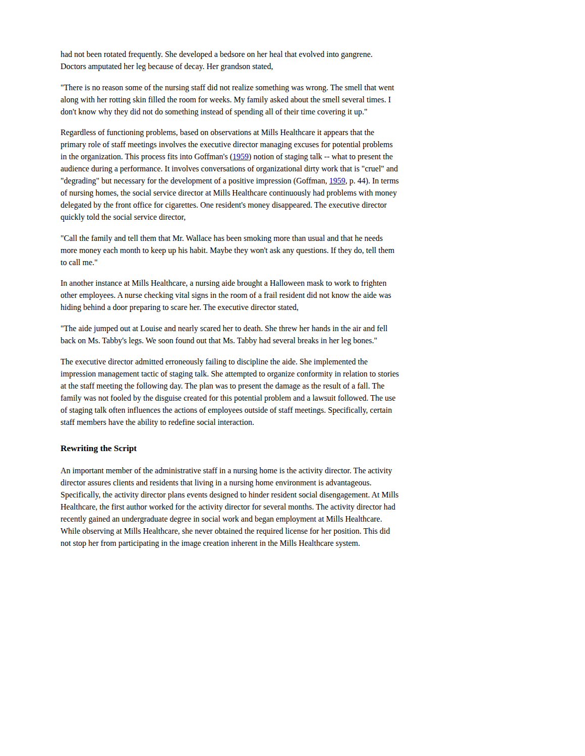had not been rotated frequently. She developed a bedsore on her heal that evolved into gangrene. Doctors amputated her leg because of decay. Her grandson stated,
"There is no reason some of the nursing staff did not realize something was wrong. The smell that went along with her rotting skin filled the room for weeks. My family asked about the smell several times. I don't know why they did not do something instead of spending all of their time covering it up."
Regardless of functioning problems, based on observations at Mills Healthcare it appears that the primary role of staff meetings involves the executive director managing excuses for potential problems in the organization. This process fits into Goffman's (1959) notion of staging talk -- what to present the audience during a performance. It involves conversations of organizational dirty work that is "cruel" and "degrading" but necessary for the development of a positive impression (Goffman, 1959, p. 44). In terms of nursing homes, the social service director at Mills Healthcare continuously had problems with money delegated by the front office for cigarettes. One resident's money disappeared. The executive director quickly told the social service director,
"Call the family and tell them that Mr. Wallace has been smoking more than usual and that he needs more money each month to keep up his habit. Maybe they won't ask any questions. If they do, tell them to call me."
In another instance at Mills Healthcare, a nursing aide brought a Halloween mask to work to frighten other employees. A nurse checking vital signs in the room of a frail resident did not know the aide was hiding behind a door preparing to scare her. The executive director stated,
"The aide jumped out at Louise and nearly scared her to death. She threw her hands in the air and fell back on Ms. Tabby's legs. We soon found out that Ms. Tabby had several breaks in her leg bones."
The executive director admitted erroneously failing to discipline the aide. She implemented the impression management tactic of staging talk. She attempted to organize conformity in relation to stories at the staff meeting the following day. The plan was to present the damage as the result of a fall. The family was not fooled by the disguise created for this potential problem and a lawsuit followed. The use of staging talk often influences the actions of employees outside of staff meetings. Specifically, certain staff members have the ability to redefine social interaction.
Rewriting the Script
An important member of the administrative staff in a nursing home is the activity director. The activity director assures clients and residents that living in a nursing home environment is advantageous. Specifically, the activity director plans events designed to hinder resident social disengagement. At Mills Healthcare, the first author worked for the activity director for several months. The activity director had recently gained an undergraduate degree in social work and began employment at Mills Healthcare. While observing at Mills Healthcare, she never obtained the required license for her position. This did not stop her from participating in the image creation inherent in the Mills Healthcare system.